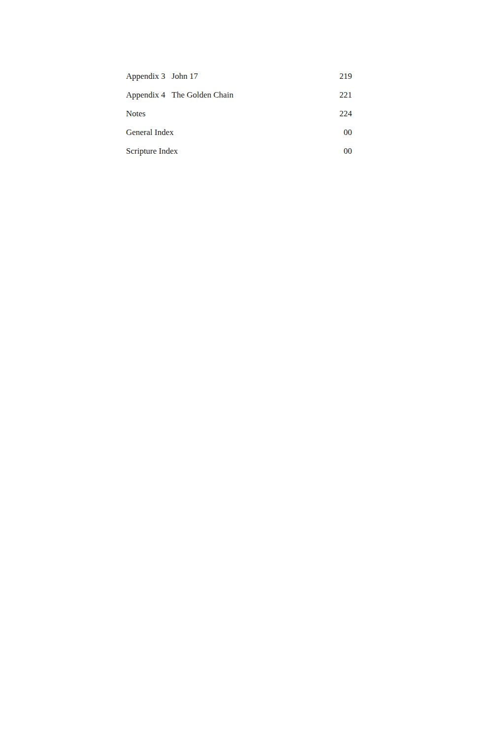Appendix 3 John 17 219
Appendix 4 The Golden Chain 221
Notes 224
General Index 00
Scripture Index 00